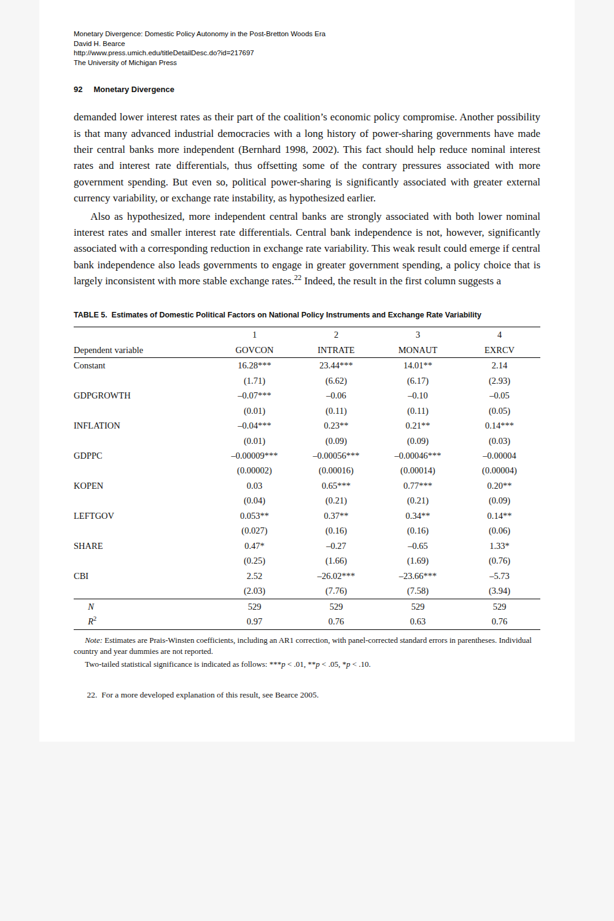Monetary Divergence: Domestic Policy Autonomy in the Post-Bretton Woods Era
David H. Bearce
http://www.press.umich.edu/titleDetailDesc.do?id=217697
The University of Michigan Press
92 Monetary Divergence
demanded lower interest rates as their part of the coalition’s economic policy compromise. Another possibility is that many advanced industrial democracies with a long history of power-sharing governments have made their central banks more independent (Bernhard 1998, 2002). This fact should help reduce nominal interest rates and interest rate differentials, thus offsetting some of the contrary pressures associated with more government spending. But even so, political power-sharing is significantly associated with greater external currency variability, or exchange rate instability, as hypothesized earlier.
Also as hypothesized, more independent central banks are strongly associated with both lower nominal interest rates and smaller interest rate differentials. Central bank independence is not, however, significantly associated with a corresponding reduction in exchange rate variability. This weak result could emerge if central bank independence also leads governments to engage in greater government spending, a policy choice that is largely inconsistent with more stable exchange rates.22 Indeed, the result in the first column suggests a
TABLE 5. Estimates of Domestic Political Factors on National Policy Instruments and Exchange Rate Variability
| | 1 | 2 | 3 | 4 |
| Dependent variable | GOVCON | INTRATE | MONAUT | EXRCV |
| Constant | 16.28*** | 23.44*** | 14.01** | 2.14 |
| | (1.71) | (6.62) | (6.17) | (2.93) |
| GDPGROWTH | –0.07*** | –0.06 | –0.10 | –0.05 |
| | (0.01) | (0.11) | (0.11) | (0.05) |
| INFLATION | –0.04*** | 0.23** | 0.21** | 0.14*** |
| | (0.01) | (0.09) | (0.09) | (0.03) |
| GDPPC | –0.00009*** | –0.00056*** | –0.00046*** | –0.00004 |
| | (0.00002) | (0.00016) | (0.00014) | (0.00004) |
| KOPEN | 0.03 | 0.65*** | 0.77*** | 0.20** |
| | (0.04) | (0.21) | (0.21) | (0.09) |
| LEFTGOV | 0.053** | 0.37** | 0.34** | 0.14** |
| | (0.027) | (0.16) | (0.16) | (0.06) |
| SHARE | 0.47* | –0.27 | –0.65 | 1.33* |
| | (0.25) | (1.66) | (1.69) | (0.76) |
| CBI | 2.52 | –26.02*** | –23.66*** | –5.73 |
| | (2.03) | (7.76) | (7.58) | (3.94) |
| N | 529 | 529 | 529 | 529 |
| R 2 | 0.97 | 0.76 | 0.63 | 0.76 |
Note: Estimates are Prais-Winsten coefficients, including an AR1 correction, with panel-corrected standard errors in parentheses. Individual country and year dummies are not reported.
Two-tailed statistical significance is indicated as follows: ***p < .01, **p < .05, *p < .10.
22. For a more developed explanation of this result, see Bearce 2005.